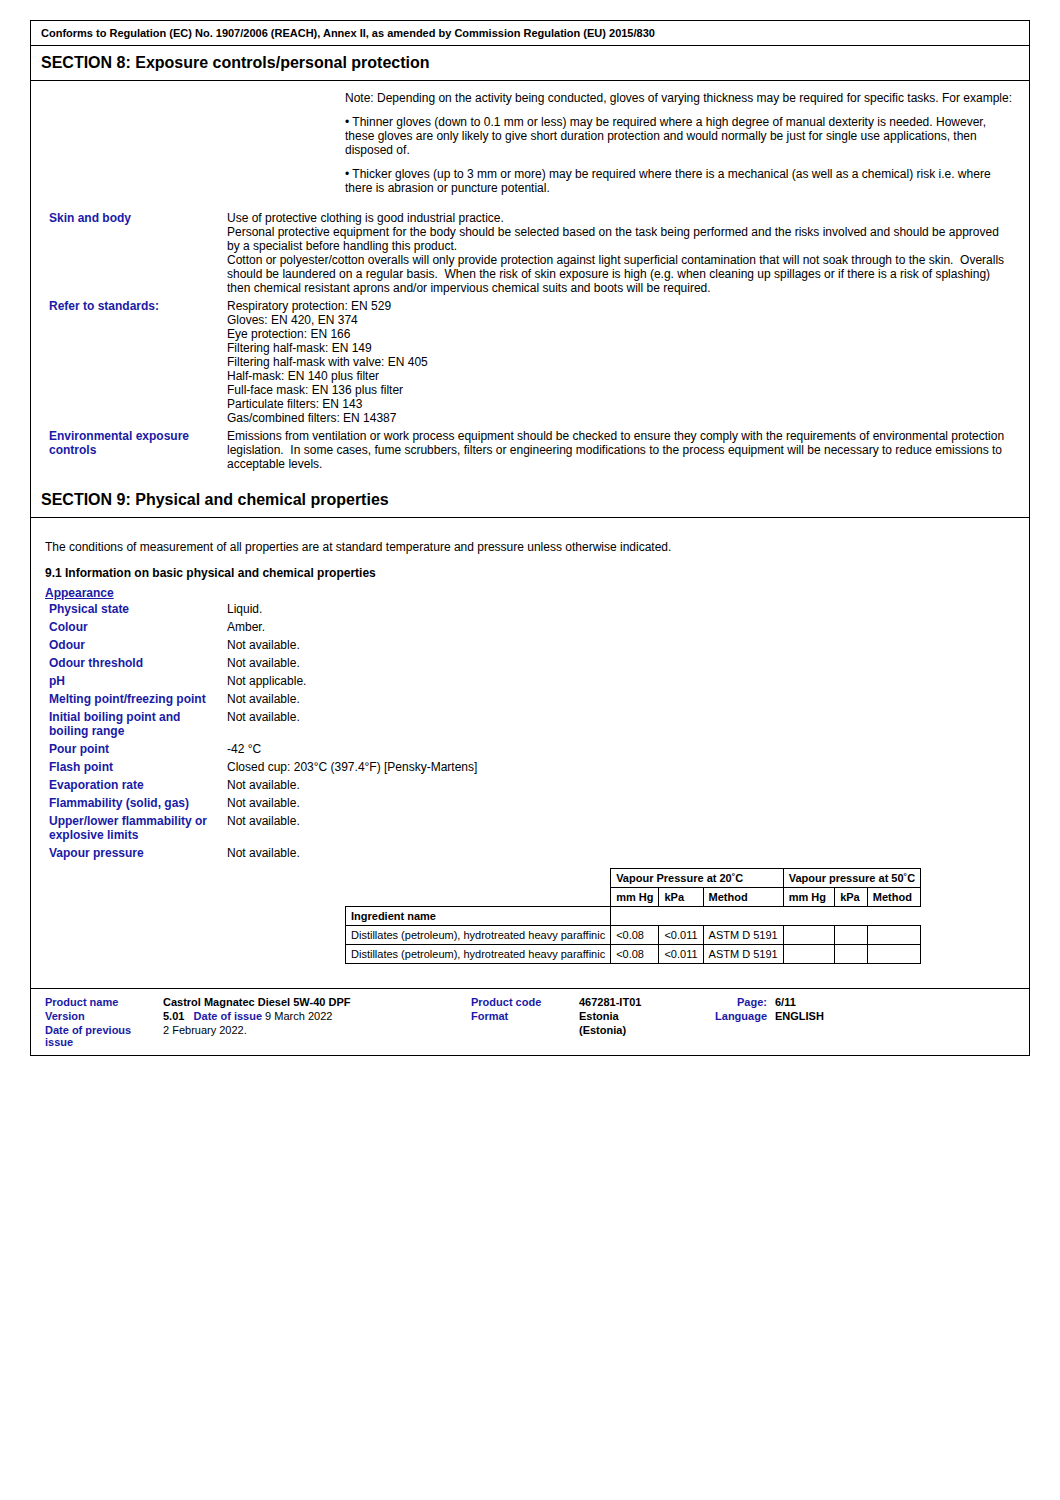Conforms to Regulation (EC) No. 1907/2006 (REACH), Annex II, as amended by Commission Regulation (EU) 2015/830
SECTION 8: Exposure controls/personal protection
Note: Depending on the activity being conducted, gloves of varying thickness may be required for specific tasks. For example:
• Thinner gloves (down to 0.1 mm or less) may be required where a high degree of manual dexterity is needed. However, these gloves are only likely to give short duration protection and would normally be just for single use applications, then disposed of.
• Thicker gloves (up to 3 mm or more) may be required where there is a mechanical (as well as a chemical) risk i.e. where there is abrasion or puncture potential.
| Skin and body | Use of protective clothing is good industrial practice. Personal protective equipment for the body should be selected based on the task being performed and the risks involved and should be approved by a specialist before handling this product. Cotton or polyester/cotton overalls will only provide protection against light superficial contamination that will not soak through to the skin. Overalls should be laundered on a regular basis. When the risk of skin exposure is high (e.g. when cleaning up spillages or if there is a risk of splashing) then chemical resistant aprons and/or impervious chemical suits and boots will be required. |
| Refer to standards: | Respiratory protection: EN 529 Gloves: EN 420, EN 374 Eye protection: EN 166 Filtering half-mask: EN 149 Filtering half-mask with valve: EN 405 Half-mask: EN 140 plus filter Full-face mask: EN 136 plus filter Particulate filters: EN 143 Gas/combined filters: EN 14387 |
| Environmental exposure controls | Emissions from ventilation or work process equipment should be checked to ensure they comply with the requirements of environmental protection legislation. In some cases, fume scrubbers, filters or engineering modifications to the process equipment will be necessary to reduce emissions to acceptable levels. |
SECTION 9: Physical and chemical properties
The conditions of measurement of all properties are at standard temperature and pressure unless otherwise indicated.
9.1 Information on basic physical and chemical properties
Appearance
| Physical state | Liquid. |
| Colour | Amber. |
| Odour | Not available. |
| Odour threshold | Not available. |
| pH | Not applicable. |
| Melting point/freezing point | Not available. |
| Initial boiling point and boiling range | Not available. |
| Pour point | -42 °C |
| Flash point | Closed cup: 203°C (397.4°F) [Pensky-Martens] |
| Evaporation rate | Not available. |
| Flammability (solid, gas) | Not available. |
| Upper/lower flammability or explosive limits | Not available. |
| Vapour pressure | Not available. |
| | Vapour Pressure at 20˚C | Vapour pressure at 50˚C |
| --- | --- | --- |
| mm Hg | kPa | Method | mm Hg | kPa | Method |
| Ingredient name | |
| Distillates (petroleum), hydrotreated heavy paraffinic | <0.08 | <0.011 | ASTM D 5191 | | | |
| Distillates (petroleum), hydrotreated heavy paraffinic | <0.08 | <0.011 | ASTM D 5191 | | | |
| Product name | Castrol Magnatec Diesel 5W-40 DPF | Product code | 467281-IT01 | Page: | 6/11 |
| Version | 5.01 Date of issue 9 March 2022 | Format | Estonia | Language | ENGLISH |
| Date of previous issue | 2 February 2022. | | (Estonia) | | |